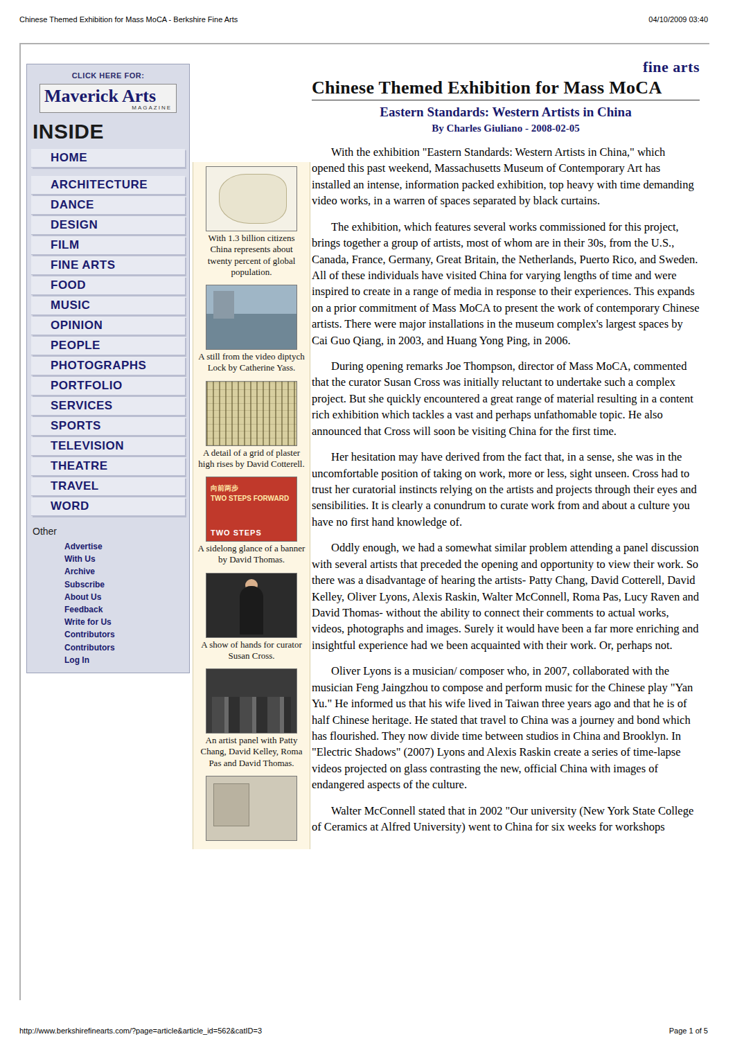Chinese Themed Exhibition for Mass MoCA - Berkshire Fine Arts
04/10/2009 03:40
CLICK HERE FOR:
Maverick Arts MAGAZINE
INSIDE
HOME
ARCHITECTURE
DANCE
DESIGN
FILM
FINE ARTS
FOOD
MUSIC
OPINION
PEOPLE
PHOTOGRAPHS
PORTFOLIO
SERVICES
SPORTS
TELEVISION
THEATRE
TRAVEL
WORD
Other
Advertise
With Us
Archive
Subscribe
About Us
Feedback
Write for Us
Contributors
Contributors
Log In
With 1.3 billion citizens China represents about twenty percent of global population.
A still from the video diptych Lock by Catherine Yass.
A detail of a grid of plaster high rises by David Cotterell.
向前两步
TWO STEPS FORWARD TWO STEPS
A sidelong glance of a banner by David Thomas.
A show of hands for curator Susan Cross.
An artist panel with Patty Chang, David Kelley, Roma Pas and David Thomas.
fine arts
Chinese Themed Exhibition for Mass MoCA
Eastern Standards: Western Artists in China
By Charles Giuliano - 2008-02-05
With the exhibition "Eastern Standards: Western Artists in China," which opened this past weekend, Massachusetts Museum of Contemporary Art has installed an intense, information packed exhibition, top heavy with time demanding video works, in a warren of spaces separated by black curtains.
The exhibition, which features several works commissioned for this project, brings together a group of artists, most of whom are in their 30s, from the U.S., Canada, France, Germany, Great Britain, the Netherlands, Puerto Rico, and Sweden. All of these individuals have visited China for varying lengths of time and were inspired to create in a range of media in response to their experiences. This expands on a prior commitment of Mass MoCA to present the work of contemporary Chinese artists. There were major installations in the museum complex's largest spaces by Cai Guo Qiang, in 2003, and Huang Yong Ping, in 2006.
During opening remarks Joe Thompson, director of Mass MoCA, commented that the curator Susan Cross was initially reluctant to undertake such a complex project. But she quickly encountered a great range of material resulting in a content rich exhibition which tackles a vast and perhaps unfathomable topic. He also announced that Cross will soon be visiting China for the first time.
Her hesitation may have derived from the fact that, in a sense, she was in the uncomfortable position of taking on work, more or less, sight unseen. Cross had to trust her curatorial instincts relying on the artists and projects through their eyes and sensibilities. It is clearly a conundrum to curate work from and about a culture you have no first hand knowledge of.
Oddly enough, we had a somewhat similar problem attending a panel discussion with several artists that preceded the opening and opportunity to view their work. So there was a disadvantage of hearing the artists- Patty Chang, David Cotterell, David Kelley, Oliver Lyons, Alexis Raskin, Walter McConnell, Roma Pas, Lucy Raven and David Thomas- without the ability to connect their comments to actual works, videos, photographs and images. Surely it would have been a far more enriching and insightful experience had we been acquainted with their work. Or, perhaps not.
Oliver Lyons is a musician/ composer who, in 2007, collaborated with the musician Feng Jaingzhou to compose and perform music for the Chinese play "Yan Yu." He informed us that his wife lived in Taiwan three years ago and that he is of half Chinese heritage. He stated that travel to China was a journey and bond which has flourished. They now divide time between studios in China and Brooklyn. In "Electric Shadows" (2007) Lyons and Alexis Raskin create a series of time-lapse videos projected on glass contrasting the new, official China with images of endangered aspects of the culture.
Walter McConnell stated that in 2002 "Our university (New York State College of Ceramics at Alfred University) went to China for six weeks for workshops
http://www.berkshirefinearts.com/?page=article&article_id=562&catID=3
Page 1 of 5